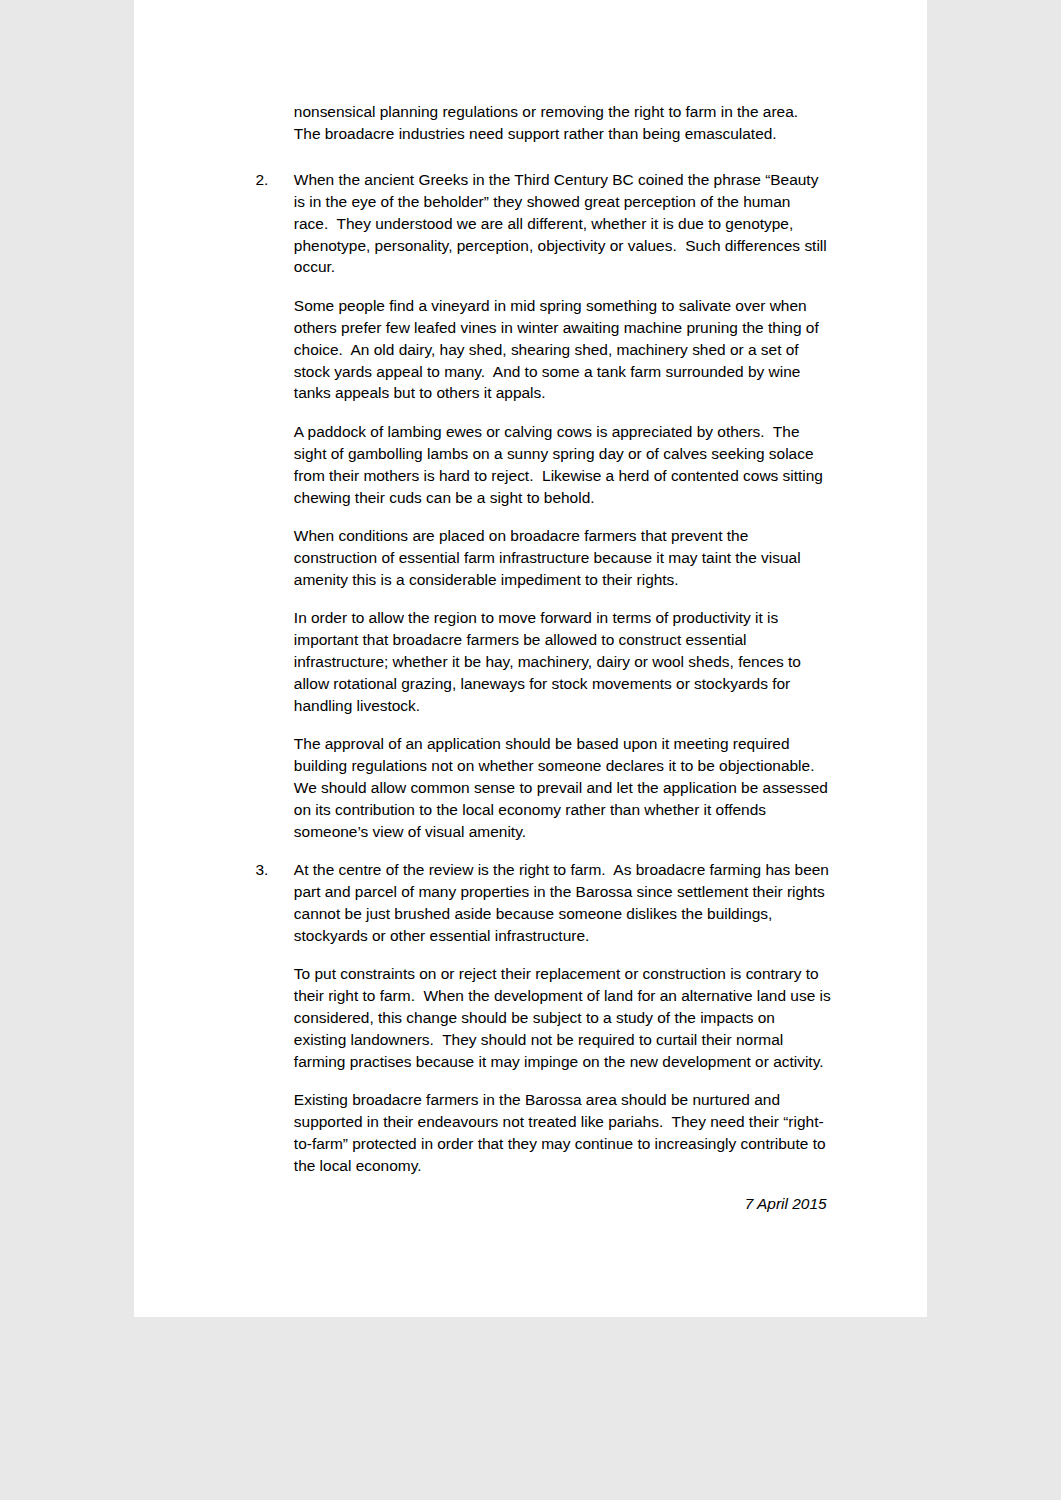nonsensical planning regulations or removing the right to farm in the area. The broadacre industries need support rather than being emasculated.
2.
When the ancient Greeks in the Third Century BC coined the phrase “Beauty is in the eye of the beholder” they showed great perception of the human race. They understood we are all different, whether it is due to genotype, phenotype, personality, perception, objectivity or values. Such differences still occur.
Some people find a vineyard in mid spring something to salivate over when others prefer few leafed vines in winter awaiting machine pruning the thing of choice. An old dairy, hay shed, shearing shed, machinery shed or a set of stock yards appeal to many. And to some a tank farm surrounded by wine tanks appeals but to others it appals.
A paddock of lambing ewes or calving cows is appreciated by others. The sight of gambolling lambs on a sunny spring day or of calves seeking solace from their mothers is hard to reject. Likewise a herd of contented cows sitting chewing their cuds can be a sight to behold.
When conditions are placed on broadacre farmers that prevent the construction of essential farm infrastructure because it may taint the visual amenity this is a considerable impediment to their rights.
In order to allow the region to move forward in terms of productivity it is important that broadacre farmers be allowed to construct essential infrastructure; whether it be hay, machinery, dairy or wool sheds, fences to allow rotational grazing, laneways for stock movements or stockyards for handling livestock.
The approval of an application should be based upon it meeting required building regulations not on whether someone declares it to be objectionable. We should allow common sense to prevail and let the application be assessed on its contribution to the local economy rather than whether it offends someone’s view of visual amenity.
3.
At the centre of the review is the right to farm. As broadacre farming has been part and parcel of many properties in the Barossa since settlement their rights cannot be just brushed aside because someone dislikes the buildings, stockyards or other essential infrastructure.
To put constraints on or reject their replacement or construction is contrary to their right to farm. When the development of land for an alternative land use is considered, this change should be subject to a study of the impacts on existing landowners. They should not be required to curtail their normal farming practises because it may impinge on the new development or activity.
Existing broadacre farmers in the Barossa area should be nurtured and supported in their endeavours not treated like pariahs. They need their “right-to-farm” protected in order that they may continue to increasingly contribute to the local economy.
7 April 2015